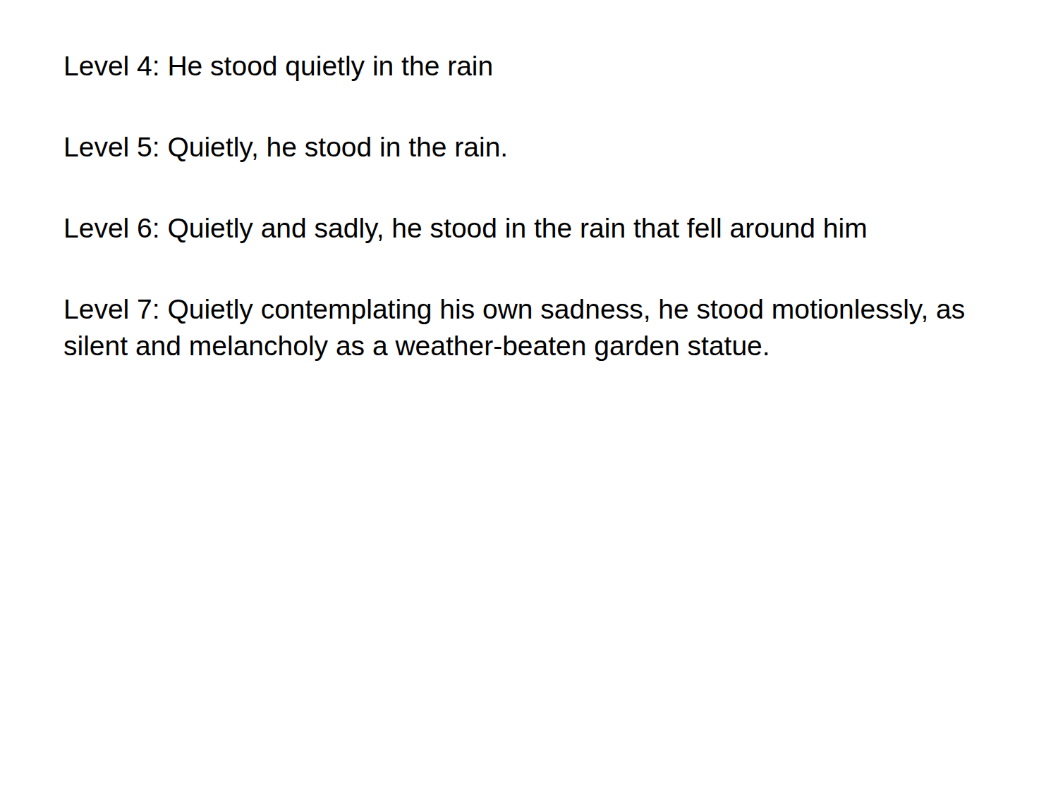Level 4: He stood quietly in the rain
Level 5: Quietly, he stood in the rain.
Level 6: Quietly and sadly, he stood in the rain that fell around him
Level 7: Quietly contemplating his own sadness, he stood motionlessly, as silent and melancholy as a weather-beaten garden statue.